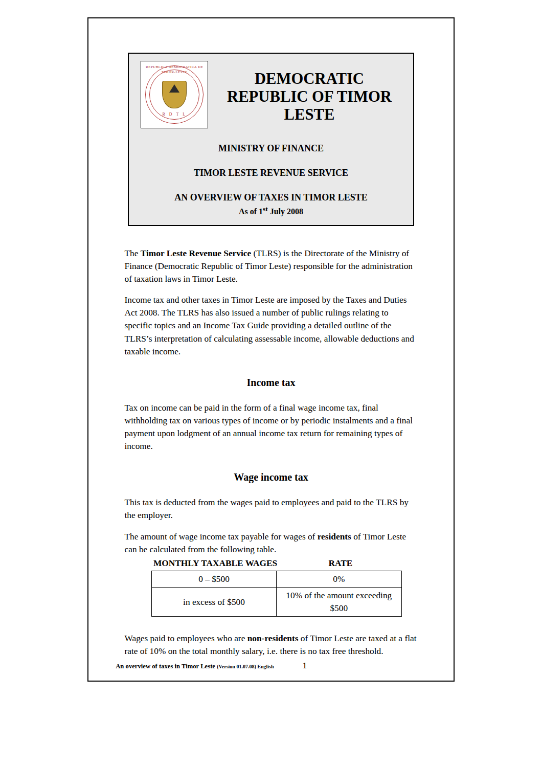REPUBLICA DEMOCRATICA DE TIMOR-LESTE
R D T L
DEMOCRATIC REPUBLIC OF TIMOR LESTE
MINISTRY OF FINANCE
TIMOR LESTE REVENUE SERVICE
AN OVERVIEW OF TAXES IN TIMOR LESTE
As of 1st July 2008
The Timor Leste Revenue Service (TLRS) is the Directorate of the Ministry of Finance (Democratic Republic of Timor Leste) responsible for the administration of taxation laws in Timor Leste.
Income tax and other taxes in Timor Leste are imposed by the Taxes and Duties Act 2008. The TLRS has also issued a number of public rulings relating to specific topics and an Income Tax Guide providing a detailed outline of the TLRS’s interpretation of calculating assessable income, allowable deductions and taxable income.
Income tax
Tax on income can be paid in the form of a final wage income tax, final withholding tax on various types of income or by periodic instalments and a final payment upon lodgment of an annual income tax return for remaining types of income.
Wage income tax
This tax is deducted from the wages paid to employees and paid to the TLRS by the employer.
The amount of wage income tax payable for wages of residents of Timor Leste can be calculated from the following table.
MONTHLY TAXABLE WAGES
RATE
| 0 – $500 | 0% |
| in excess of $500 | 10% of the amount exceeding $500 |
Wages paid to employees who are non-residents of Timor Leste are taxed at a flat rate of 10% on the total monthly salary, i.e. there is no tax free threshold.
An overview of taxes in Timor Leste (Version 01.07.08) English 1